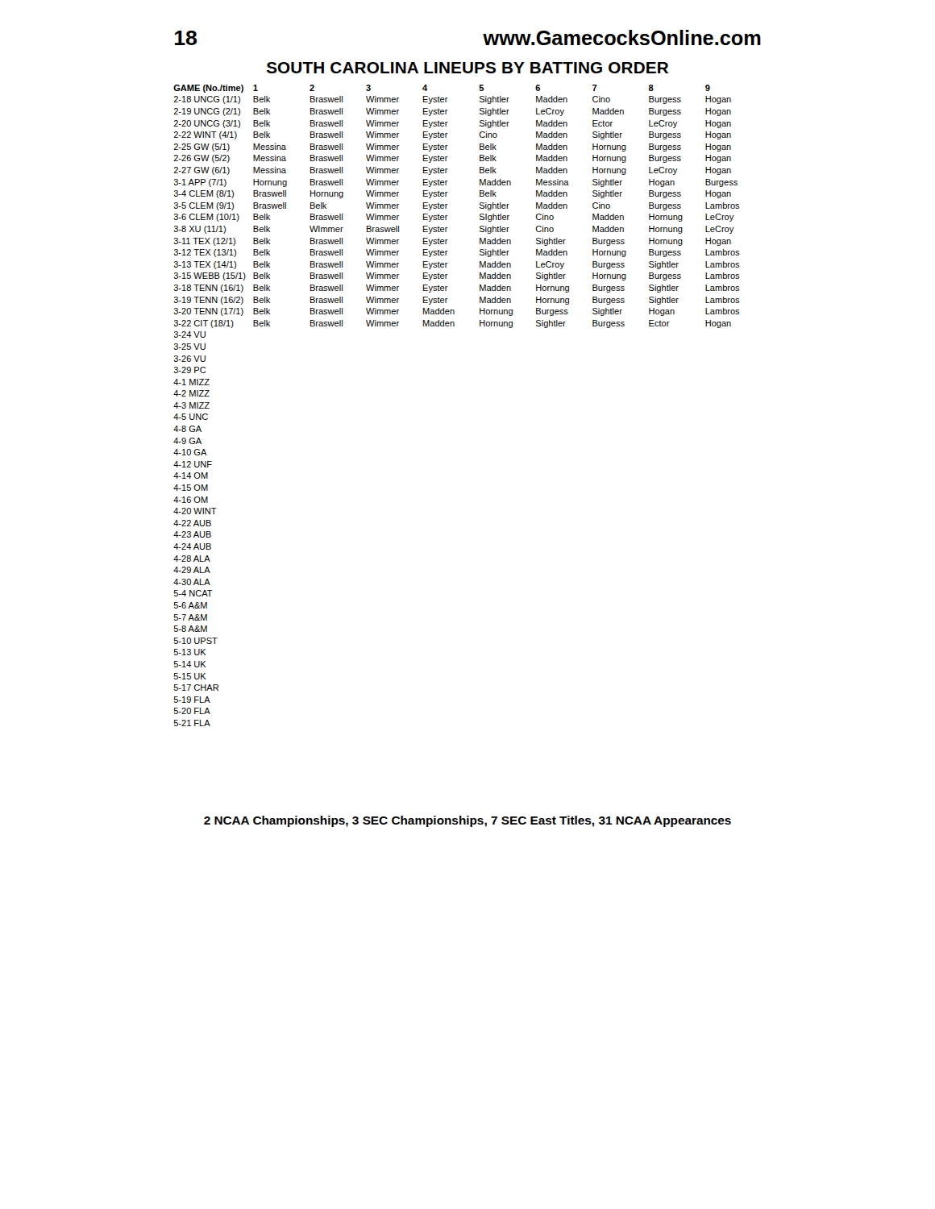18
www.GamecocksOnline.com
SOUTH CAROLINA LINEUPS BY BATTING ORDER
| GAME (No./time) | 1 | 2 | 3 | 4 | 5 | 6 | 7 | 8 | 9 |
| --- | --- | --- | --- | --- | --- | --- | --- | --- | --- |
| 2-18 UNCG (1/1) | Belk | Braswell | Wimmer | Eyster | Sightler | Madden | Cino | Burgess | Hogan |
| 2-19 UNCG (2/1) | Belk | Braswell | Wimmer | Eyster | Sightler | LeCroy | Madden | Burgess | Hogan |
| 2-20 UNCG (3/1) | Belk | Braswell | Wimmer | Eyster | Sightler | Madden | Ector | LeCroy | Hogan |
| 2-22 WINT (4/1) | Belk | Braswell | Wimmer | Eyster | Cino | Madden | Sightler | Burgess | Hogan |
| 2-25 GW (5/1) | Messina | Braswell | Wimmer | Eyster | Belk | Madden | Hornung | Burgess | Hogan |
| 2-26 GW (5/2) | Messina | Braswell | Wimmer | Eyster | Belk | Madden | Hornung | Burgess | Hogan |
| 2-27 GW (6/1) | Messina | Braswell | Wimmer | Eyster | Belk | Madden | Hornung | LeCroy | Hogan |
| 3-1 APP (7/1) | Hornung | Braswell | Wimmer | Eyster | Madden | Messina | Sightler | Hogan | Burgess |
| 3-4 CLEM (8/1) | Braswell | Hornung | Wimmer | Eyster | Belk | Madden | Sightler | Burgess | Hogan |
| 3-5 CLEM (9/1) | Braswell | Belk | Wimmer | Eyster | Sightler | Madden | Cino | Burgess | Lambros |
| 3-6 CLEM (10/1) | Belk | Braswell | Wimmer | Eyster | SIghtler | Cino | Madden | Hornung | LeCroy |
| 3-8 XU (11/1) | Belk | WImmer | Braswell | Eyster | Sightler | Cino | Madden | Hornung | LeCroy |
| 3-11 TEX (12/1) | Belk | Braswell | Wimmer | Eyster | Madden | Sightler | Burgess | Hornung | Hogan |
| 3-12 TEX (13/1) | Belk | Braswell | Wimmer | Eyster | Sightler | Madden | Hornung | Burgess | Lambros |
| 3-13 TEX (14/1) | Belk | Braswell | Wimmer | Eyster | Madden | LeCroy | Burgess | Sightler | Lambros |
| 3-15 WEBB (15/1) | Belk | Braswell | Wimmer | Eyster | Madden | Sightler | Hornung | Burgess | Lambros |
| 3-18 TENN (16/1) | Belk | Braswell | Wimmer | Eyster | Madden | Hornung | Burgess | Sightler | Lambros |
| 3-19 TENN (16/2) | Belk | Braswell | Wimmer | Eyster | Madden | Hornung | Burgess | Sightler | Lambros |
| 3-20 TENN (17/1) | Belk | Braswell | Wimmer | Madden | Hornung | Burgess | Sightler | Hogan | Lambros |
| 3-22 CIT (18/1) | Belk | Braswell | Wimmer | Madden | Hornung | Sightler | Burgess | Ector | Hogan |
| 3-24 VU | | | | | | | | | |
| 3-25 VU | | | | | | | | | |
| 3-26 VU | | | | | | | | | |
| 3-29 PC | | | | | | | | | |
| 4-1 MIZZ | | | | | | | | | |
| 4-2 MIZZ | | | | | | | | | |
| 4-3 MIZZ | | | | | | | | | |
| 4-5 UNC | | | | | | | | | |
| 4-8 GA | | | | | | | | | |
| 4-9 GA | | | | | | | | | |
| 4-10 GA | | | | | | | | | |
| 4-12 UNF | | | | | | | | | |
| 4-14 OM | | | | | | | | | |
| 4-15 OM | | | | | | | | | |
| 4-16 OM | | | | | | | | | |
| 4-20 WINT | | | | | | | | | |
| 4-22 AUB | | | | | | | | | |
| 4-23 AUB | | | | | | | | | |
| 4-24 AUB | | | | | | | | | |
| 4-28 ALA | | | | | | | | | |
| 4-29 ALA | | | | | | | | | |
| 4-30 ALA | | | | | | | | | |
| 5-4 NCAT | | | | | | | | | |
| 5-6 A&M | | | | | | | | | |
| 5-7 A&M | | | | | | | | | |
| 5-8 A&M | | | | | | | | | |
| 5-10 UPST | | | | | | | | | |
| 5-13 UK | | | | | | | | | |
| 5-14 UK | | | | | | | | | |
| 5-15 UK | | | | | | | | | |
| 5-17 CHAR | | | | | | | | | |
| 5-19 FLA | | | | | | | | | |
| 5-20 FLA | | | | | | | | | |
| 5-21 FLA | | | | | | | | | |
2 NCAA Championships, 3 SEC Championships, 7 SEC East Titles, 31 NCAA Appearances